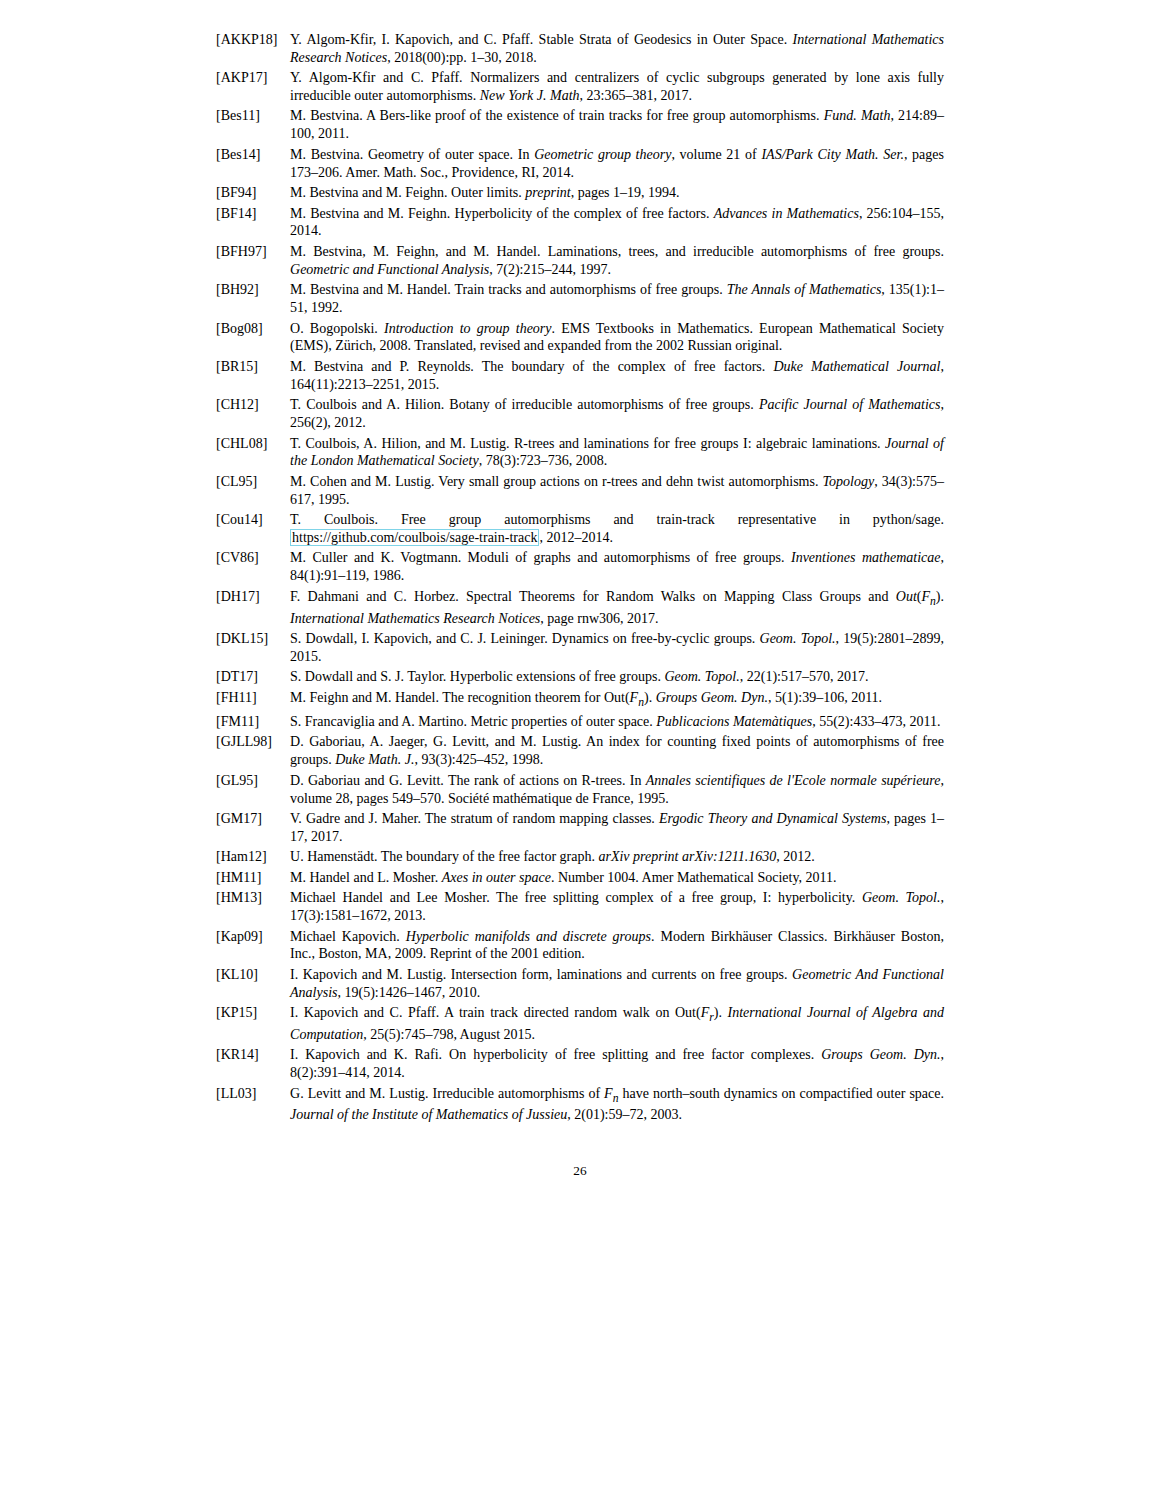[AKKP18]
Y. Algom-Kfir, I. Kapovich, and C. Pfaff. Stable Strata of Geodesics in Outer Space. International Mathematics Research Notices, 2018(00):pp. 1–30, 2018.
[AKP17]
Y. Algom-Kfir and C. Pfaff. Normalizers and centralizers of cyclic subgroups generated by lone axis fully irreducible outer automorphisms. New York J. Math, 23:365–381, 2017.
[Bes11]
M. Bestvina. A Bers-like proof of the existence of train tracks for free group automorphisms. Fund. Math, 214:89–100, 2011.
[Bes14]
M. Bestvina. Geometry of outer space. In Geometric group theory, volume 21 of IAS/Park City Math. Ser., pages 173–206. Amer. Math. Soc., Providence, RI, 2014.
[BF94]
M. Bestvina and M. Feighn. Outer limits. preprint, pages 1–19, 1994.
[BF14]
M. Bestvina and M. Feighn. Hyperbolicity of the complex of free factors. Advances in Mathematics, 256:104–155, 2014.
[BFH97]
M. Bestvina, M. Feighn, and M. Handel. Laminations, trees, and irreducible automorphisms of free groups. Geometric and Functional Analysis, 7(2):215–244, 1997.
[BH92]
M. Bestvina and M. Handel. Train tracks and automorphisms of free groups. The Annals of Mathematics, 135(1):1–51, 1992.
[Bog08]
O. Bogopolski. Introduction to group theory. EMS Textbooks in Mathematics. European Mathematical Society (EMS), Zürich, 2008. Translated, revised and expanded from the 2002 Russian original.
[BR15]
M. Bestvina and P. Reynolds. The boundary of the complex of free factors. Duke Mathematical Journal, 164(11):2213–2251, 2015.
[CH12]
T. Coulbois and A. Hilion. Botany of irreducible automorphisms of free groups. Pacific Journal of Mathematics, 256(2), 2012.
[CHL08]
T. Coulbois, A. Hilion, and M. Lustig. R-trees and laminations for free groups I: algebraic laminations. Journal of the London Mathematical Society, 78(3):723–736, 2008.
[CL95]
M. Cohen and M. Lustig. Very small group actions on r-trees and dehn twist automorphisms. Topology, 34(3):575–617, 1995.
[Cou14]
T. Coulbois. Free group automorphisms and train-track representative in python/sage. https://github.com/coulbois/sage-train-track, 2012–2014.
[CV86]
M. Culler and K. Vogtmann. Moduli of graphs and automorphisms of free groups. Inventiones mathematicae, 84(1):91–119, 1986.
[DH17]
F. Dahmani and C. Horbez. Spectral Theorems for Random Walks on Mapping Class Groups and Out(Fn). International Mathematics Research Notices, page rnw306, 2017.
[DKL15]
S. Dowdall, I. Kapovich, and C. J. Leininger. Dynamics on free-by-cyclic groups. Geom. Topol., 19(5):2801–2899, 2015.
[DT17]
S. Dowdall and S. J. Taylor. Hyperbolic extensions of free groups. Geom. Topol., 22(1):517–570, 2017.
[FH11]
M. Feighn and M. Handel. The recognition theorem for Out(Fn). Groups Geom. Dyn., 5(1):39–106, 2011.
[FM11]
S. Francaviglia and A. Martino. Metric properties of outer space. Publicacions Matemàtiques, 55(2):433–473, 2011.
[GJLL98]
D. Gaboriau, A. Jaeger, G. Levitt, and M. Lustig. An index for counting fixed points of automorphisms of free groups. Duke Math. J., 93(3):425–452, 1998.
[GL95]
D. Gaboriau and G. Levitt. The rank of actions on R-trees. In Annales scientifiques de l'Ecole normale supérieure, volume 28, pages 549–570. Société mathématique de France, 1995.
[GM17]
V. Gadre and J. Maher. The stratum of random mapping classes. Ergodic Theory and Dynamical Systems, pages 1–17, 2017.
[Ham12]
U. Hamenstädt. The boundary of the free factor graph. arXiv preprint arXiv:1211.1630, 2012.
[HM11]
M. Handel and L. Mosher. Axes in outer space. Number 1004. Amer Mathematical Society, 2011.
[HM13]
Michael Handel and Lee Mosher. The free splitting complex of a free group, I: hyperbolicity. Geom. Topol., 17(3):1581–1672, 2013.
[Kap09]
Michael Kapovich. Hyperbolic manifolds and discrete groups. Modern Birkhäuser Classics. Birkhäuser Boston, Inc., Boston, MA, 2009. Reprint of the 2001 edition.
[KL10]
I. Kapovich and M. Lustig. Intersection form, laminations and currents on free groups. Geometric And Functional Analysis, 19(5):1426–1467, 2010.
[KP15]
I. Kapovich and C. Pfaff. A train track directed random walk on Out(Fr). International Journal of Algebra and Computation, 25(5):745–798, August 2015.
[KR14]
I. Kapovich and K. Rafi. On hyperbolicity of free splitting and free factor complexes. Groups Geom. Dyn., 8(2):391–414, 2014.
[LL03]
G. Levitt and M. Lustig. Irreducible automorphisms of Fn have north–south dynamics on compactified outer space. Journal of the Institute of Mathematics of Jussieu, 2(01):59–72, 2003.
26